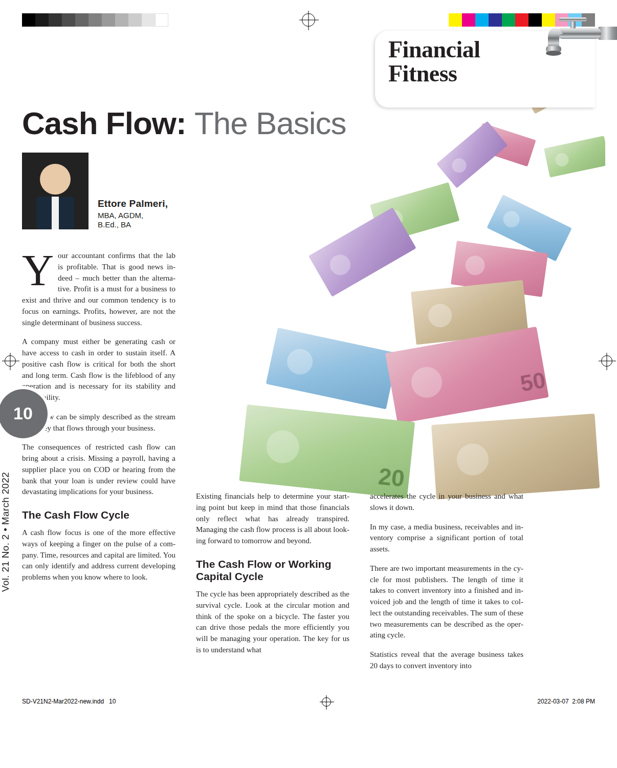Financial
Fitness
50 20
Cash Flow: The Basics
Ettore Palmeri, MBA, AGDM, B.Ed., BA
10
Vol. 21 No. 2 • March 2022
Your accountant confirms that the lab is profitable. That is good news indeed – much better than the alternative. Profit is a must for a business to exist and thrive and our common tendency is to focus on earnings. Profits, however, are not the single determinant of business success.
A company must either be generating cash or have access to cash in order to sustain itself. A positive cash flow is critical for both the short and long term. Cash flow is the lifeblood of any operation and is necessary for its stability and profitability.
Cash flow can be simply described as the stream of money that flows through your business.
The consequences of restricted cash flow can bring about a crisis. Missing a payroll, having a supplier place you on COD or hearing from the bank that your loan is under review could have devastating implications for your business.
The Cash Flow Cycle
A cash flow focus is one of the more effective ways of keeping a finger on the pulse of a company. Time, resources and capital are limited. You can only identify and address current developing problems when you know where to look.
Existing financials help to determine your starting point but keep in mind that those financials only reflect what has already transpired. Managing the cash flow process is all about looking forward to tomorrow and beyond.
The Cash Flow or Working Capital Cycle
The cycle has been appropriately described as the survival cycle. Look at the circular motion and think of the spoke on a bicycle. The faster you can drive those pedals the more efficiently you will be managing your operation. The key for us is to understand what
accelerates the cycle in your business and what slows it down.
In my case, a media business, receivables and inventory comprise a significant portion of total assets.
There are two important measurements in the cycle for most publishers. The length of time it takes to convert inventory into a finished and invoiced job and the length of time it takes to collect the outstanding receivables. The sum of these two measurements can be described as the operating cycle.
Statistics reveal that the average business takes 20 days to convert inventory into
SD-V21N2-Mar2022-new.indd 10
2022-03-07 2:08 PM